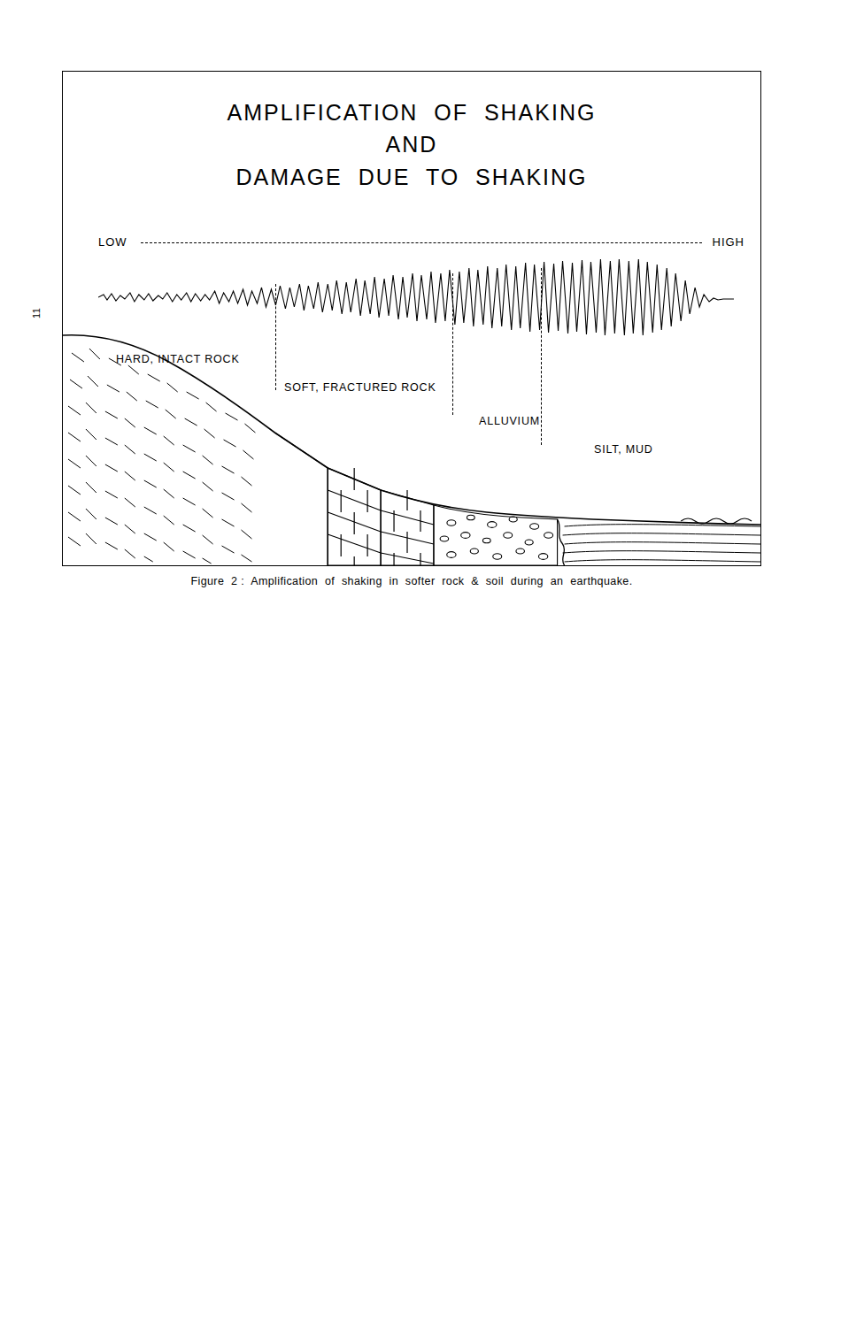11
AMPLIFICATION OF SHAKING
AND
DAMAGE DUE TO SHAKING
LOW HIGH
Seismic trace amplitude increasing to the right
HARD, INTACT ROCK SOFT, FRACTURED ROCK ALLUVIUM SILT, MUD
Cross-section of hard rock grading into soft fractured rock, alluvium, and silt and mud
Figure 2 : Amplification of shaking in softer rock & soil during an earthquake.